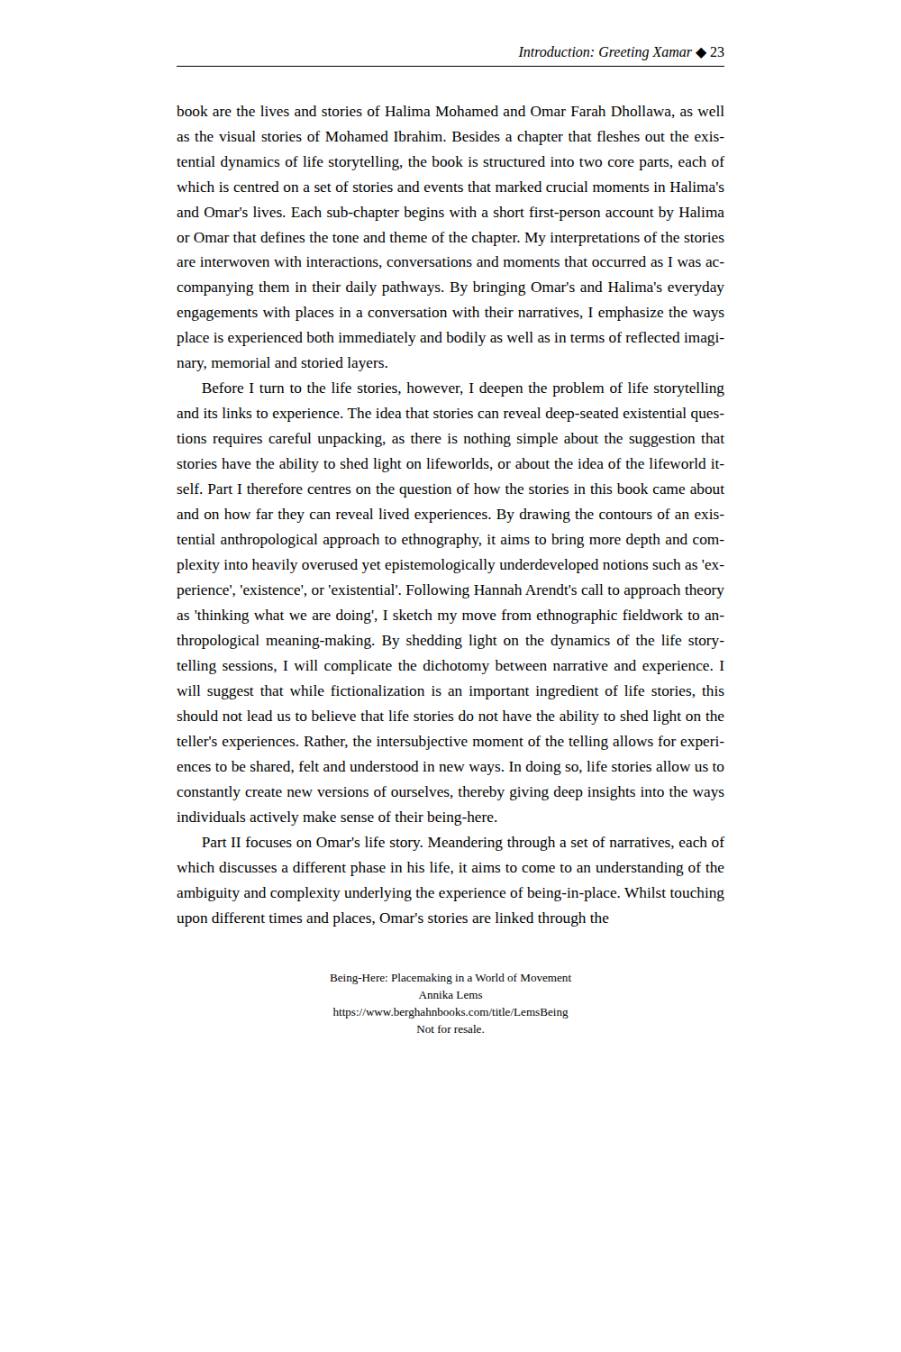Introduction: Greeting Xamar ◆ 23
book are the lives and stories of Halima Mohamed and Omar Farah Dhollawa, as well as the visual stories of Mohamed Ibrahim. Besides a chapter that fleshes out the existential dynamics of life storytelling, the book is structured into two core parts, each of which is centred on a set of stories and events that marked crucial moments in Halima's and Omar's lives. Each sub-chapter begins with a short first-person account by Halima or Omar that defines the tone and theme of the chapter. My interpretations of the stories are interwoven with interactions, conversations and moments that occurred as I was accompanying them in their daily pathways. By bringing Omar's and Halima's everyday engagements with places in a conversation with their narratives, I emphasize the ways place is experienced both immediately and bodily as well as in terms of reflected imaginary, memorial and storied layers.
Before I turn to the life stories, however, I deepen the problem of life storytelling and its links to experience. The idea that stories can reveal deep-seated existential questions requires careful unpacking, as there is nothing simple about the suggestion that stories have the ability to shed light on lifeworlds, or about the idea of the lifeworld itself. Part I therefore centres on the question of how the stories in this book came about and on how far they can reveal lived experiences. By drawing the contours of an existential anthropological approach to ethnography, it aims to bring more depth and complexity into heavily overused yet epistemologically underdeveloped notions such as 'experience', 'existence', or 'existential'. Following Hannah Arendt's call to approach theory as 'thinking what we are doing', I sketch my move from ethnographic fieldwork to anthropological meaning-making. By shedding light on the dynamics of the life storytelling sessions, I will complicate the dichotomy between narrative and experience. I will suggest that while fictionalization is an important ingredient of life stories, this should not lead us to believe that life stories do not have the ability to shed light on the teller's experiences. Rather, the intersubjective moment of the telling allows for experiences to be shared, felt and understood in new ways. In doing so, life stories allow us to constantly create new versions of ourselves, thereby giving deep insights into the ways individuals actively make sense of their being-here.
Part II focuses on Omar's life story. Meandering through a set of narratives, each of which discusses a different phase in his life, it aims to come to an understanding of the ambiguity and complexity underlying the experience of being-in-place. Whilst touching upon different times and places, Omar's stories are linked through the
Being-Here: Placemaking in a World of Movement
Annika Lems
https://www.berghahnbooks.com/title/LemsBeing
Not for resale.